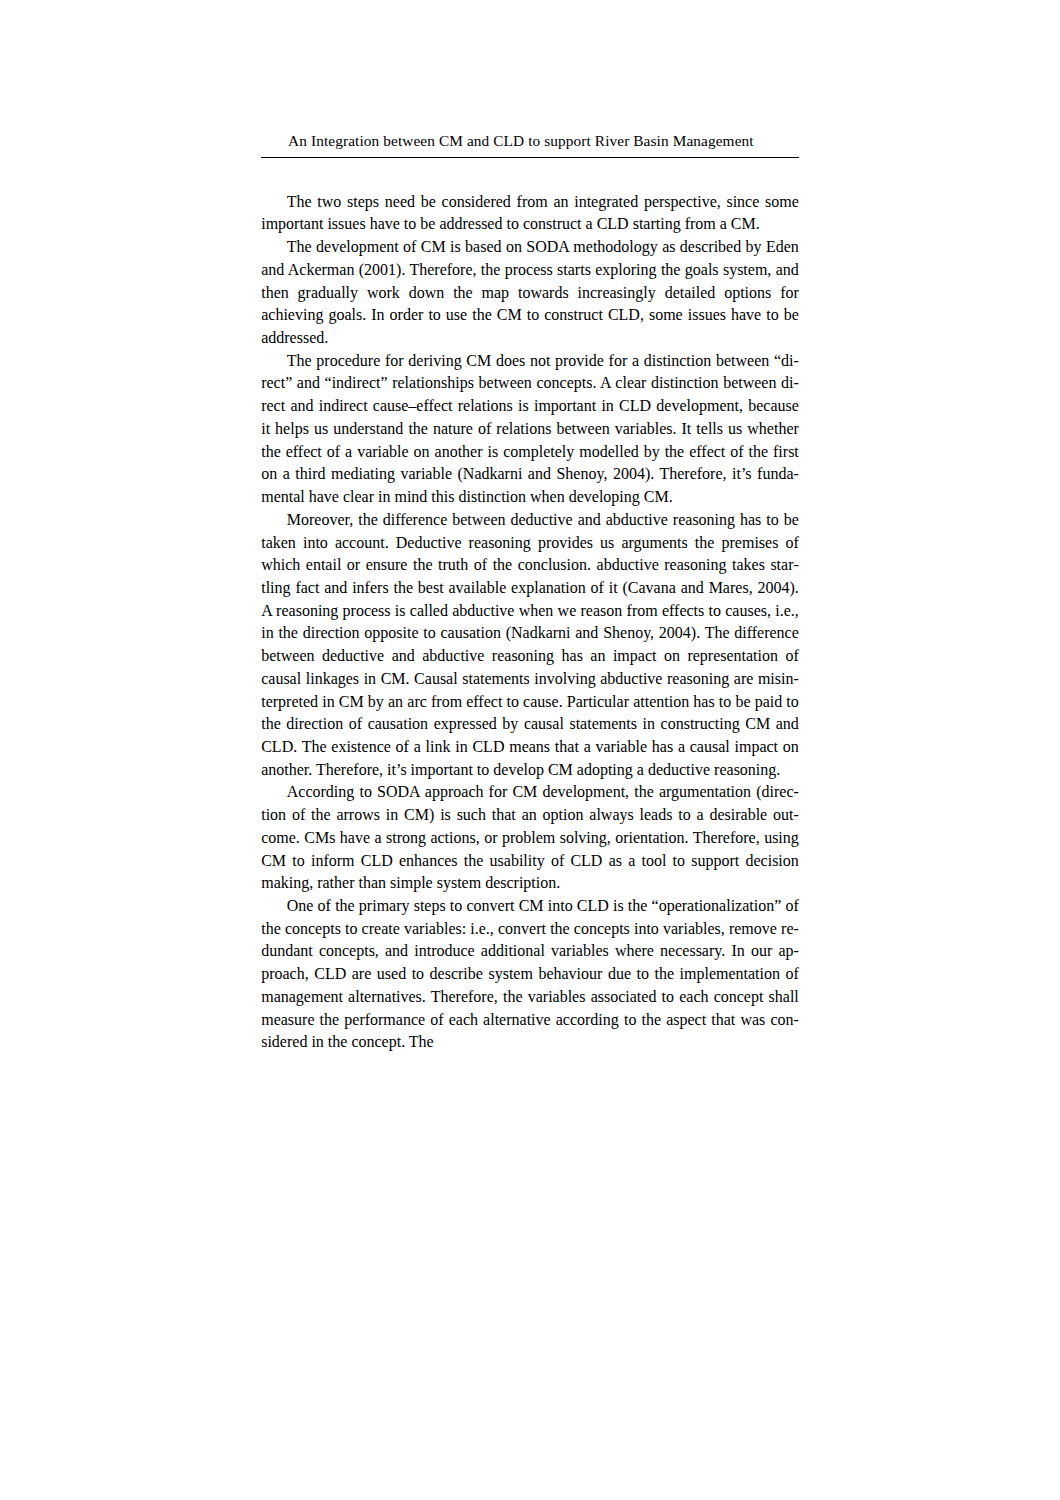An Integration between CM and CLD to support River Basin Management
The two steps need be considered from an integrated perspective, since some important issues have to be addressed to construct a CLD starting from a CM.
The development of CM is based on SODA methodology as described by Eden and Ackerman (2001). Therefore, the process starts exploring the goals system, and then gradually work down the map towards increasingly detailed options for achieving goals. In order to use the CM to construct CLD, some issues have to be addressed.
The procedure for deriving CM does not provide for a distinction between “direct” and “indirect” relationships between concepts. A clear distinction between direct and indirect cause–effect relations is important in CLD development, because it helps us understand the nature of relations between variables. It tells us whether the effect of a variable on another is completely modelled by the effect of the first on a third mediating variable (Nadkarni and Shenoy, 2004). Therefore, it’s fundamental have clear in mind this distinction when developing CM.
Moreover, the difference between deductive and abductive reasoning has to be taken into account. Deductive reasoning provides us arguments the premises of which entail or ensure the truth of the conclusion. abductive reasoning takes startling fact and infers the best available explanation of it (Cavana and Mares, 2004). A reasoning process is called abductive when we reason from effects to causes, i.e., in the direction opposite to causation (Nadkarni and Shenoy, 2004). The difference between deductive and abductive reasoning has an impact on representation of causal linkages in CM. Causal statements involving abductive reasoning are misinterpreted in CM by an arc from effect to cause. Particular attention has to be paid to the direction of causation expressed by causal statements in constructing CM and CLD. The existence of a link in CLD means that a variable has a causal impact on another. Therefore, it’s important to develop CM adopting a deductive reasoning.
According to SODA approach for CM development, the argumentation (direction of the arrows in CM) is such that an option always leads to a desirable outcome. CMs have a strong actions, or problem solving, orientation. Therefore, using CM to inform CLD enhances the usability of CLD as a tool to support decision making, rather than simple system description.
One of the primary steps to convert CM into CLD is the “operationalization” of the concepts to create variables: i.e., convert the concepts into variables, remove redundant concepts, and introduce additional variables where necessary. In our approach, CLD are used to describe system behaviour due to the implementation of management alternatives. Therefore, the variables associated to each concept shall measure the performance of each alternative according to the aspect that was considered in the concept. The